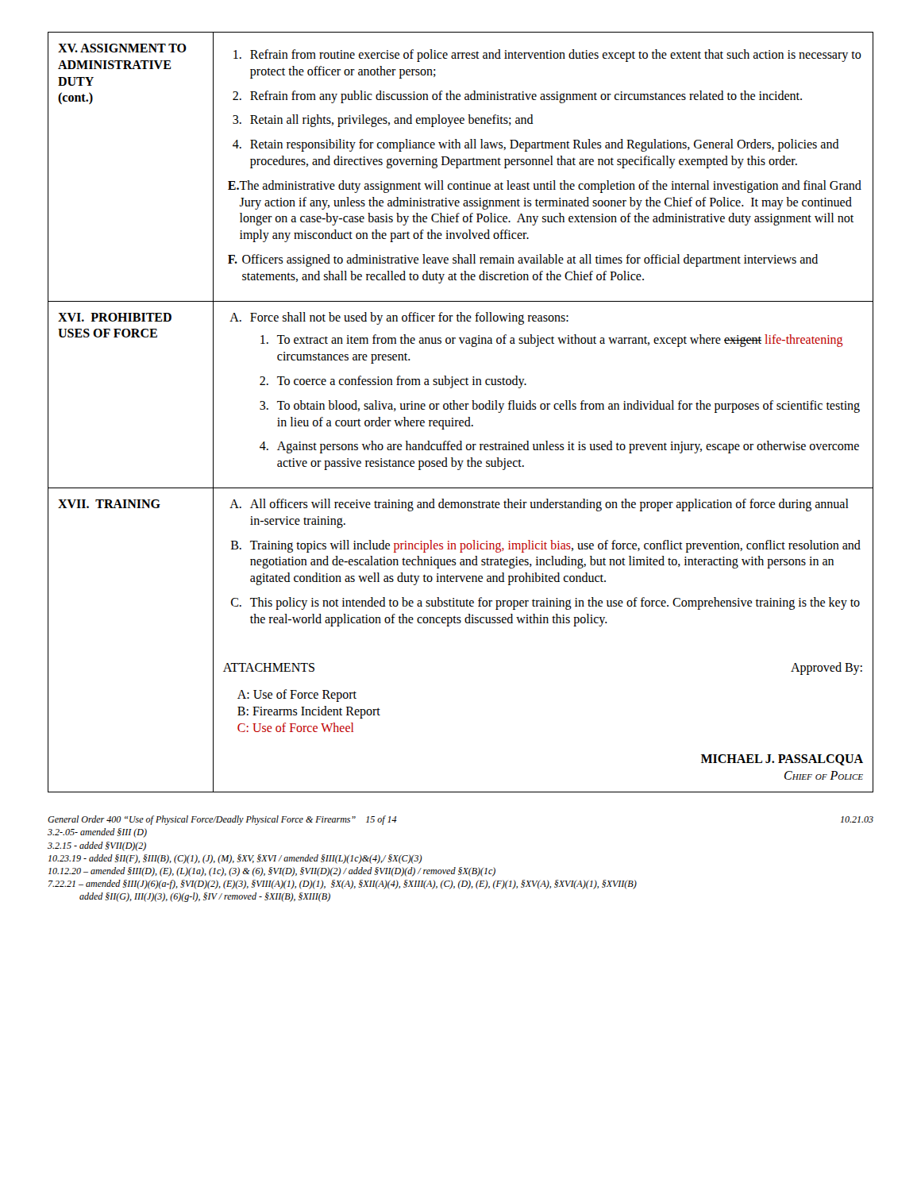| XV. ASSIGNMENT TO ADMINISTRATIVE DUTY (cont.) | Refrain from routine exercise of police arrest and intervention duties except to the extent that such action is necessary to protect the officer or another person; Refrain from any public discussion of the administrative assignment or circumstances related to the incident. Retain all rights, privileges, and employee benefits; and Retain responsibility for compliance with all laws, Department Rules and Regulations, General Orders, policies and procedures, and directives governing Department personnel that are not specifically exempted by this order. E. The administrative duty assignment will continue at least until the completion of the internal investigation and final Grand Jury action if any, unless the administrative assignment is terminated sooner by the Chief of Police. It may be continued longer on a case-by-case basis by the Chief of Police. Any such extension of the administrative duty assignment will not imply any misconduct on the part of the involved officer. F. Officers assigned to administrative leave shall remain available at all times for official department interviews and statements, and shall be recalled to duty at the discretion of the Chief of Police. |
| XVI. PROHIBITED USES OF FORCE | Force shall not be used by an officer for the following reasons: To extract an item from the anus or vagina of a subject without a warrant, except where exigent life-threatening circumstances are present. To coerce a confession from a subject in custody. To obtain blood, saliva, urine or other bodily fluids or cells from an individual for the purposes of scientific testing in lieu of a court order where required. Against persons who are handcuffed or restrained unless it is used to prevent injury, escape or otherwise overcome active or passive resistance posed by the subject. |
| XVII. TRAINING | All officers will receive training and demonstrate their understanding on the proper application of force during annual in-service training. Training topics will include principles in policing, implicit bias , use of force, conflict prevention, conflict resolution and negotiation and de-escalation techniques and strategies, including, but not limited to, interacting with persons in an agitated condition as well as duty to intervene and prohibited conduct. This policy is not intended to be a substitute for proper training in the use of force. Comprehensive training is the key to the real-world application of the concepts discussed within this policy. ATTACHMENTS Approved By: A: Use of Force Report B: Firearms Incident Report C: Use of Force Wheel MICHAEL J. PASSALCQUA Chief of Police |
General Order 400 “Use of Physical Force/Deadly Physical Force & Firearms” 15 of 14 10.21.03
3.2-.05- amended §III (D)
3.2.15 - added §VII(D)(2)
10.23.19 - added §II(F), §III(B), (C)(1), (J), (M), §XV, §XVI / amended §III(L)(1c)&(4),/ §X(C)(3)
10.12.20 – amended §III(D), (E), (L)(1a), (1c), (3) & (6), §VI(D), §VII(D)(2) / added §VII(D)(d) / removed §X(B)(1c)
7.22.21 – amended §III(J)(6)(a-f), §VI(D)(2), (E)(3), §VIII(A)(1), (D)(1), §X(A), §XII(A)(4), §XIII(A), (C), (D), (E), (F)(1), §XV(A), §XVI(A)(1), §XVII(B)
added §II(G), III(J)(3), (6)(g-l), §IV / removed - §XII(B), §XIII(B)